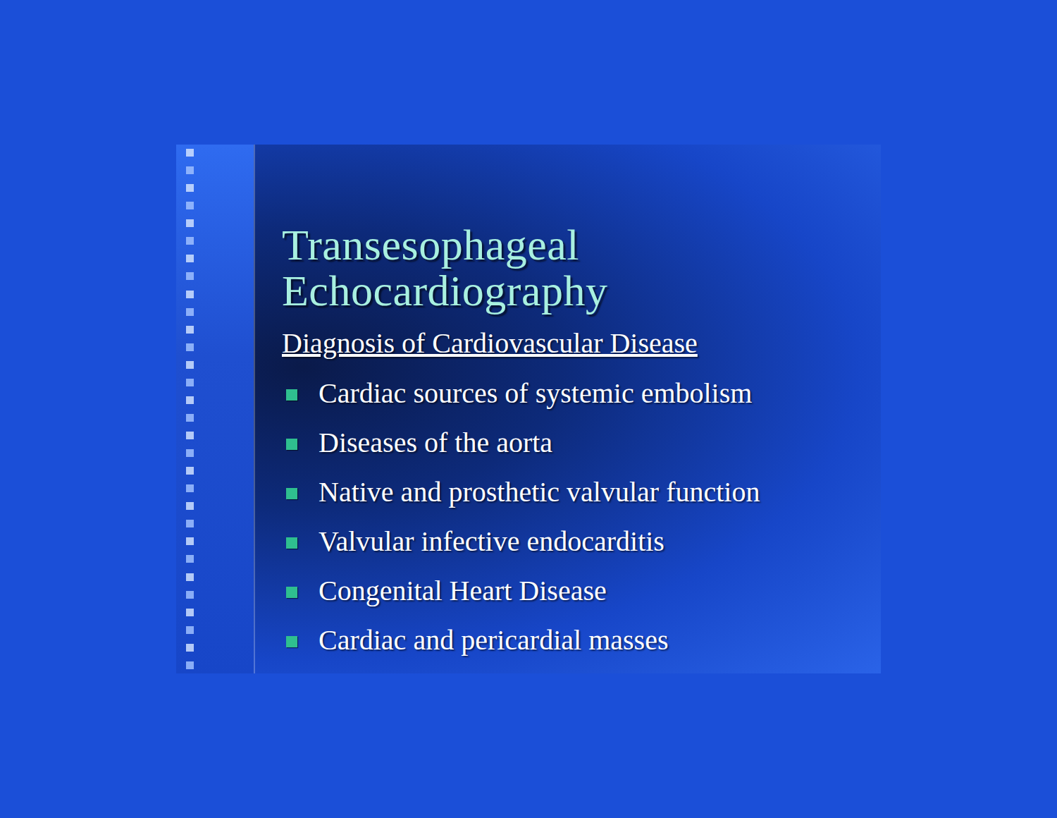Transesophageal Echocardiography
Diagnosis of Cardiovascular Disease
Cardiac sources of systemic embolism
Diseases of the aorta
Native and prosthetic valvular function
Valvular infective endocarditis
Congenital Heart Disease
Cardiac and pericardial masses